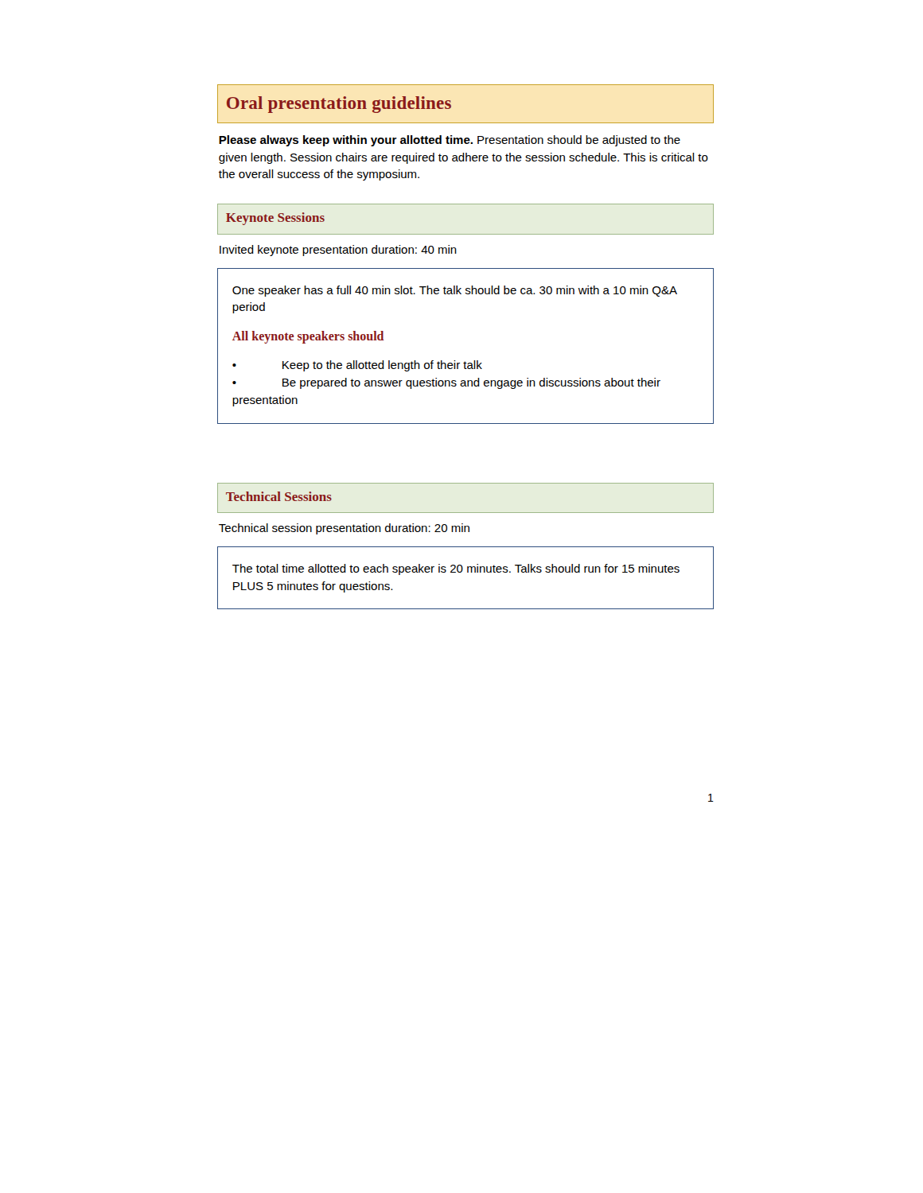Oral presentation guidelines
Please always keep within your allotted time. Presentation should be adjusted to the given length. Session chairs are required to adhere to the session schedule. This is critical to the overall success of the symposium.
Keynote Sessions
Invited keynote presentation duration: 40 min
One speaker has a full 40 min slot. The talk should be ca. 30 min with a 10 min Q&A period
All keynote speakers should
•Keep to the allotted length of their talk
•Be prepared to answer questions and engage in discussions about their presentation
Technical Sessions
Technical session presentation duration: 20 min
The total time allotted to each speaker is 20 minutes. Talks should run for 15 minutes PLUS 5 minutes for questions.
1